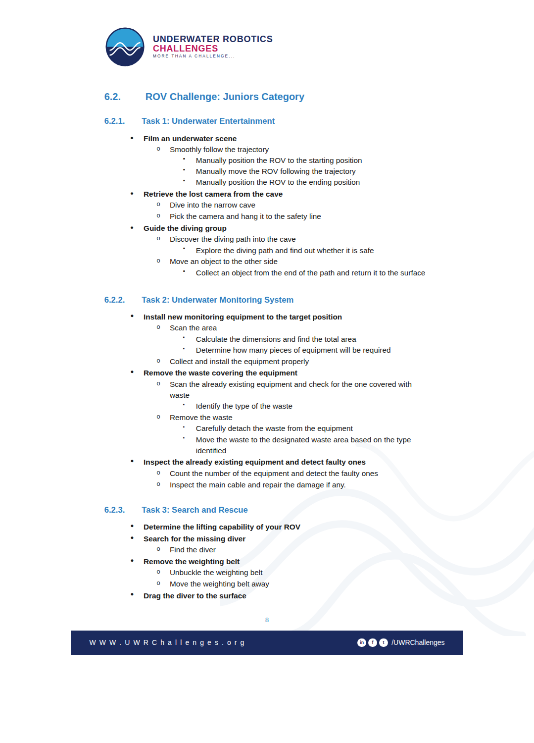Underwater Robotics
Challenges
More than a challenge...
6.2. ROV Challenge: Juniors Category
6.2.1. Task 1: Underwater Entertainment
Film an underwater scene
Smoothly follow the trajectory
Manually position the ROV to the starting position
Manually move the ROV following the trajectory
Manually position the ROV to the ending position
Retrieve the lost camera from the cave
Dive into the narrow cave
Pick the camera and hang it to the safety line
Guide the diving group
Discover the diving path into the cave
Explore the diving path and find out whether it is safe
Move an object to the other side
Collect an object from the end of the path and return it to the surface
6.2.2. Task 2: Underwater Monitoring System
Install new monitoring equipment to the target position
Scan the area
Calculate the dimensions and find the total area
Determine how many pieces of equipment will be required
Collect and install the equipment properly
Remove the waste covering the equipment
Scan the already existing equipment and check for the one covered with waste
Identify the type of the waste
Remove the waste
Carefully detach the waste from the equipment
Move the waste to the designated waste area based on the type identified
Inspect the already existing equipment and detect faulty ones
Count the number of the equipment and detect the faulty ones
Inspect the main cable and repair the damage if any.
6.2.3. Task 3: Search and Rescue
Determine the lifting capability of your ROV
Search for the missing diver
Find the diver
Remove the weighting belt
Unbuckle the weighting belt
Move the weighting belt away
Drag the diver to the surface
8
W W W . U W R C h a l l e n g e s . o r g
in f t /UWRChallenges